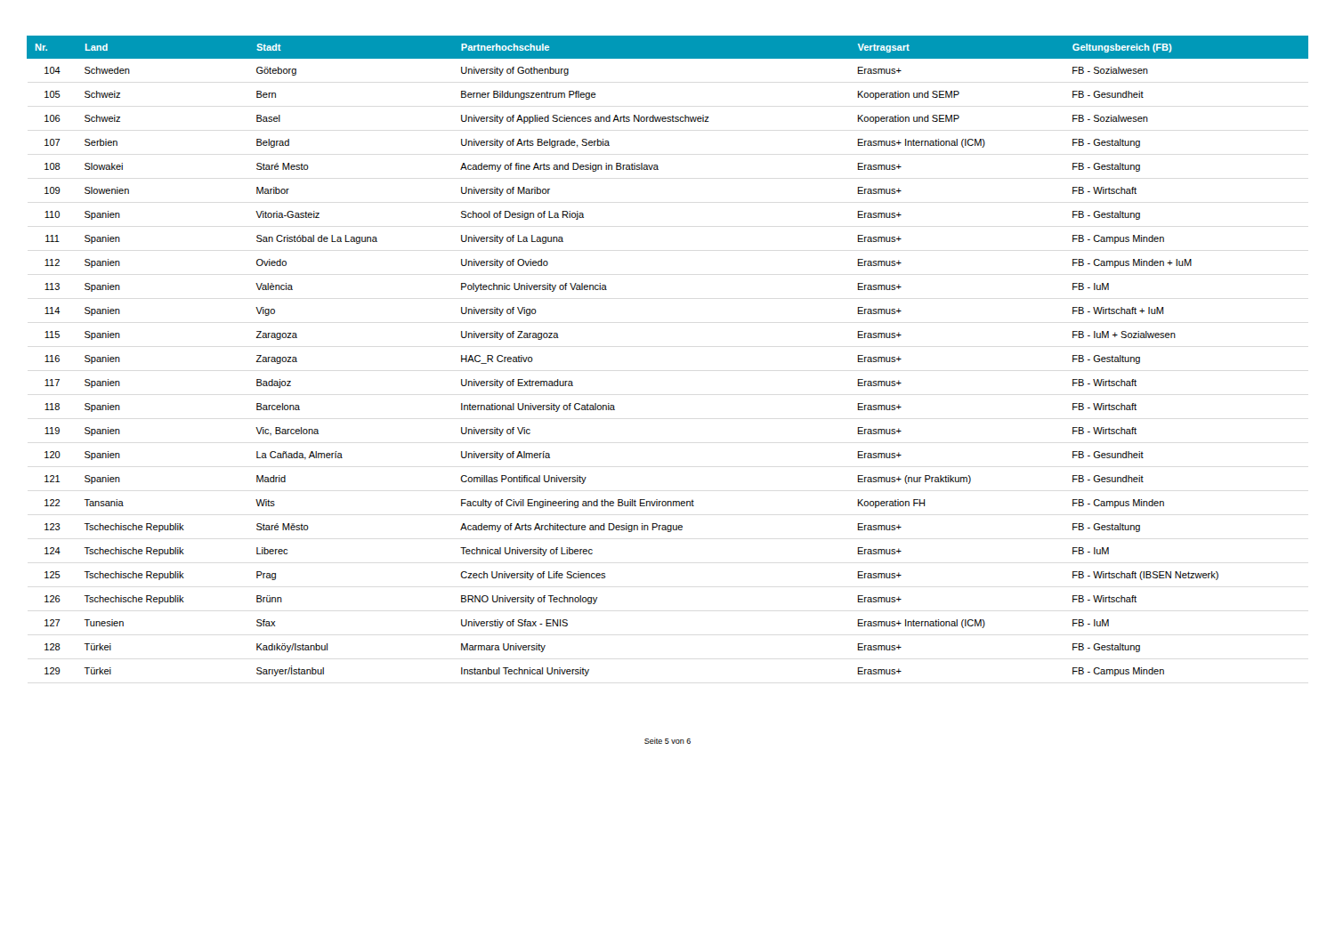| Nr. | Land | Stadt | Partnerhochschule | Vertragsart | Geltungsbereich (FB) |
| --- | --- | --- | --- | --- | --- |
| 104 | Schweden | Göteborg | University of Gothenburg | Erasmus+ | FB - Sozialwesen |
| 105 | Schweiz | Bern | Berner Bildungszentrum Pflege | Kooperation und SEMP | FB - Gesundheit |
| 106 | Schweiz | Basel | University of Applied Sciences and Arts Nordwestschweiz | Kooperation und SEMP | FB - Sozialwesen |
| 107 | Serbien | Belgrad | University of Arts Belgrade, Serbia | Erasmus+ International (ICM) | FB - Gestaltung |
| 108 | Slowakei | Staré Mesto | Academy of fine Arts and Design in Bratislava | Erasmus+ | FB - Gestaltung |
| 109 | Slowenien | Maribor | University of Maribor | Erasmus+ | FB - Wirtschaft |
| 110 | Spanien | Vitoria-Gasteiz | School of Design of La Rioja | Erasmus+ | FB - Gestaltung |
| 111 | Spanien | San Cristóbal de La Laguna | University of La Laguna | Erasmus+ | FB - Campus Minden |
| 112 | Spanien | Oviedo | University of Oviedo | Erasmus+ | FB - Campus Minden + IuM |
| 113 | Spanien | València | Polytechnic University of Valencia | Erasmus+ | FB - IuM |
| 114 | Spanien | Vigo | University of Vigo | Erasmus+ | FB - Wirtschaft + IuM |
| 115 | Spanien | Zaragoza | University of Zaragoza | Erasmus+ | FB - IuM + Sozialwesen |
| 116 | Spanien | Zaragoza | HAC_R Creativo | Erasmus+ | FB - Gestaltung |
| 117 | Spanien | Badajoz | University of Extremadura | Erasmus+ | FB - Wirtschaft |
| 118 | Spanien | Barcelona | International University of Catalonia | Erasmus+ | FB - Wirtschaft |
| 119 | Spanien | Vic, Barcelona | University of Vic | Erasmus+ | FB - Wirtschaft |
| 120 | Spanien | La Cañada, Almería | University of Almería | Erasmus+ | FB - Gesundheit |
| 121 | Spanien | Madrid | Comillas Pontifical University | Erasmus+ (nur Praktikum) | FB - Gesundheit |
| 122 | Tansania | Wits | Faculty of Civil Engineering and the Built Environment | Kooperation FH | FB - Campus Minden |
| 123 | Tschechische Republik | Staré Město | Academy of Arts Architecture and Design in Prague | Erasmus+ | FB - Gestaltung |
| 124 | Tschechische Republik | Liberec | Technical University of Liberec | Erasmus+ | FB - IuM |
| 125 | Tschechische Republik | Prag | Czech University of Life Sciences | Erasmus+ | FB - Wirtschaft (IBSEN Netzwerk) |
| 126 | Tschechische Republik | Brünn | BRNO University of Technology | Erasmus+ | FB - Wirtschaft |
| 127 | Tunesien | Sfax | Universtiy of Sfax - ENIS | Erasmus+ International (ICM) | FB - IuM |
| 128 | Türkei | Kadıköy/Istanbul | Marmara University | Erasmus+ | FB - Gestaltung |
| 129 | Türkei | Sarıyer/İstanbul | Instanbul Technical University | Erasmus+ | FB - Campus Minden |
Seite 5 von 6